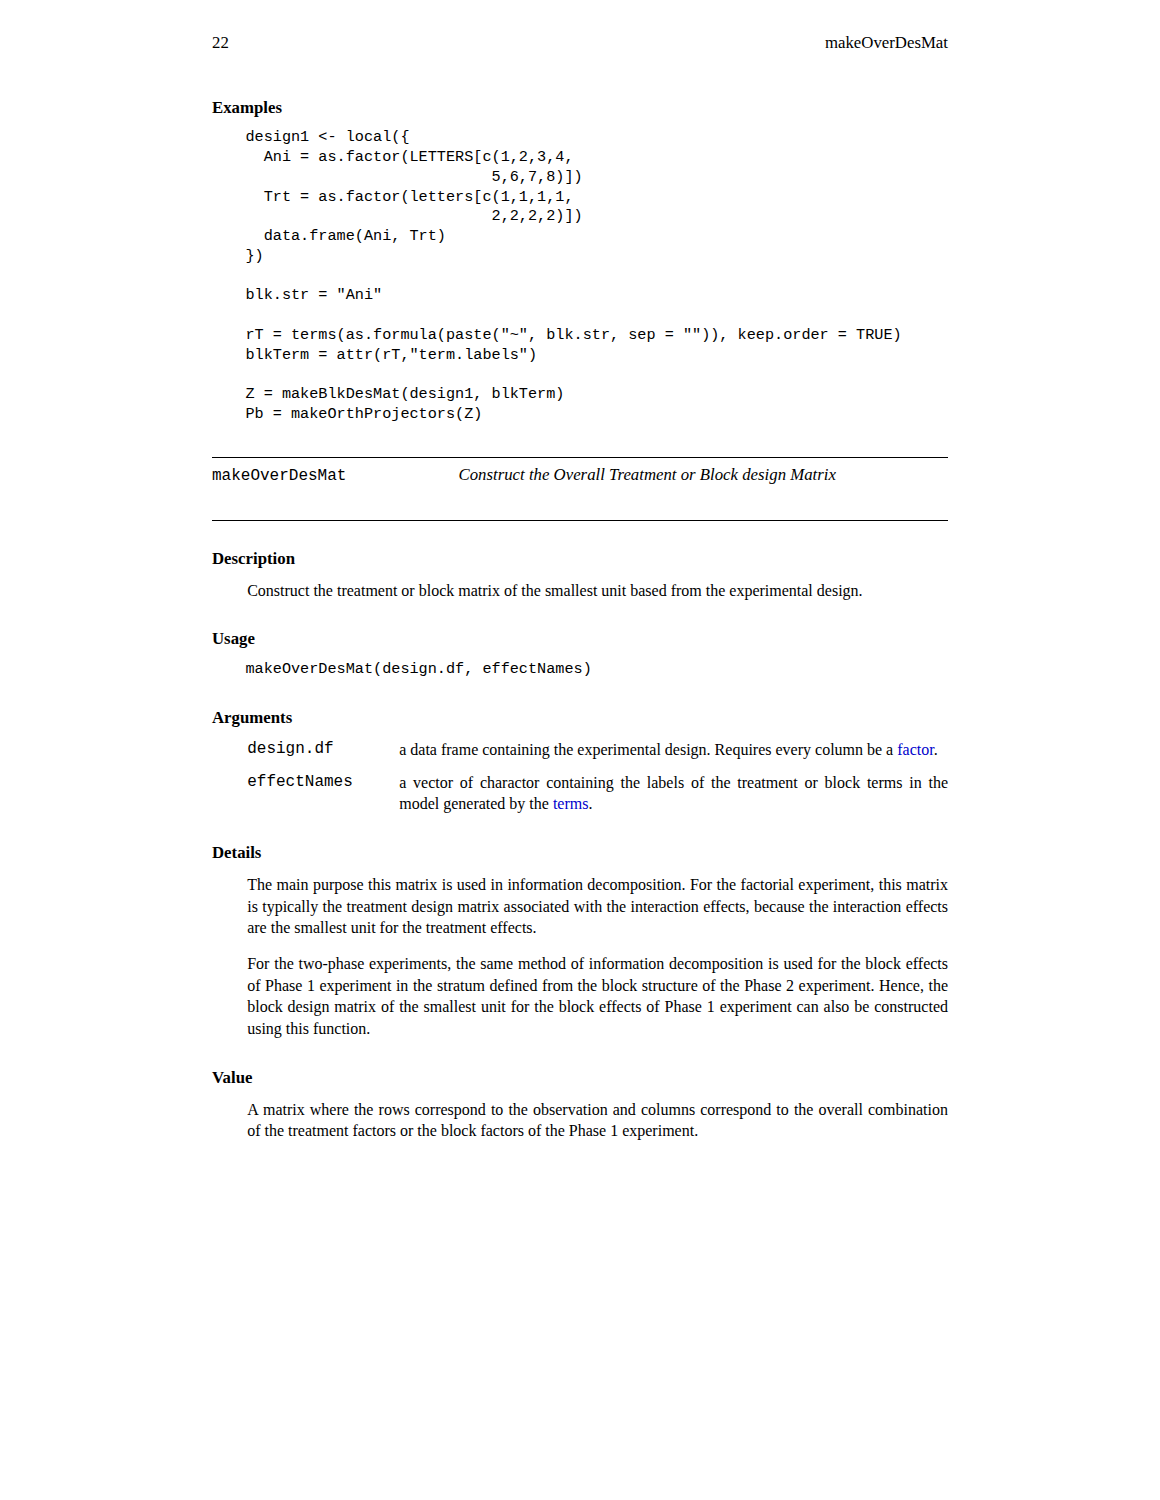22 makeOverDesMat
Examples
design1 <- local({
  Ani = as.factor(LETTERS[c(1,2,3,4,
                           5,6,7,8)])
  Trt = as.factor(letters[c(1,1,1,1,
                           2,2,2,2)])
  data.frame(Ani, Trt)
})

blk.str = "Ani"

rT = terms(as.formula(paste("~", blk.str, sep = "")), keep.order = TRUE)
blkTerm = attr(rT,"term.labels")

Z = makeBlkDesMat(design1, blkTerm)
Pb = makeOrthProjectors(Z)
makeOverDesMat Construct the Overall Treatment or Block design Matrix
Description
Construct the treatment or block matrix of the smallest unit based from the experimental design.
Usage
makeOverDesMat(design.df, effectNames)
Arguments
design.df
a data frame containing the experimental design. Requires every column be a factor.
effectNames
a vector of charactor containing the labels of the treatment or block terms in the model generated by the terms.
Details
The main purpose this matrix is used in information decomposition. For the factorial experiment, this matrix is typically the treatment design matrix associated with the interaction effects, because the interaction effects are the smallest unit for the treatment effects.
For the two-phase experiments, the same method of information decomposition is used for the block effects of Phase 1 experiment in the stratum defined from the block structure of the Phase 2 experiment. Hence, the block design matrix of the smallest unit for the block effects of Phase 1 experiment can also be constructed using this function.
Value
A matrix where the rows correspond to the observation and columns correspond to the overall combination of the treatment factors or the block factors of the Phase 1 experiment.